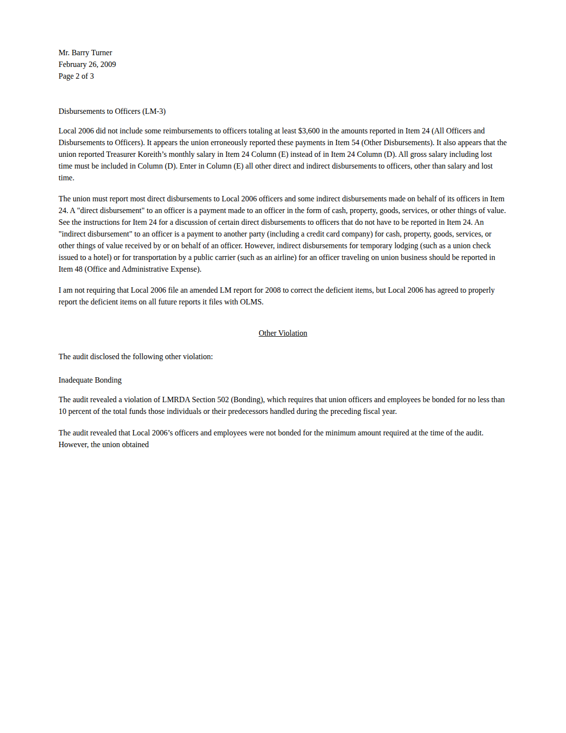Mr. Barry Turner
February 26, 2009
Page 2 of 3
Disbursements to Officers (LM-3)
Local 2006 did not include some reimbursements to officers totaling at least $3,600 in the amounts reported in Item 24 (All Officers and Disbursements to Officers). It appears the union erroneously reported these payments in Item 54 (Other Disbursements). It also appears that the union reported Treasurer Koreith’s monthly salary in Item 24 Column (E) instead of in Item 24 Column (D). All gross salary including lost time must be included in Column (D). Enter in Column (E) all other direct and indirect disbursements to officers, other than salary and lost time.
The union must report most direct disbursements to Local 2006 officers and some indirect disbursements made on behalf of its officers in Item 24. A "direct disbursement" to an officer is a payment made to an officer in the form of cash, property, goods, services, or other things of value. See the instructions for Item 24 for a discussion of certain direct disbursements to officers that do not have to be reported in Item 24. An "indirect disbursement" to an officer is a payment to another party (including a credit card company) for cash, property, goods, services, or other things of value received by or on behalf of an officer. However, indirect disbursements for temporary lodging (such as a union check issued to a hotel) or for transportation by a public carrier (such as an airline) for an officer traveling on union business should be reported in Item 48 (Office and Administrative Expense).
I am not requiring that Local 2006 file an amended LM report for 2008 to correct the deficient items, but Local 2006 has agreed to properly report the deficient items on all future reports it files with OLMS.
Other Violation
The audit disclosed the following other violation:
Inadequate Bonding
The audit revealed a violation of LMRDA Section 502 (Bonding), which requires that union officers and employees be bonded for no less than 10 percent of the total funds those individuals or their predecessors handled during the preceding fiscal year.
The audit revealed that Local 2006’s officers and employees were not bonded for the minimum amount required at the time of the audit. However, the union obtained